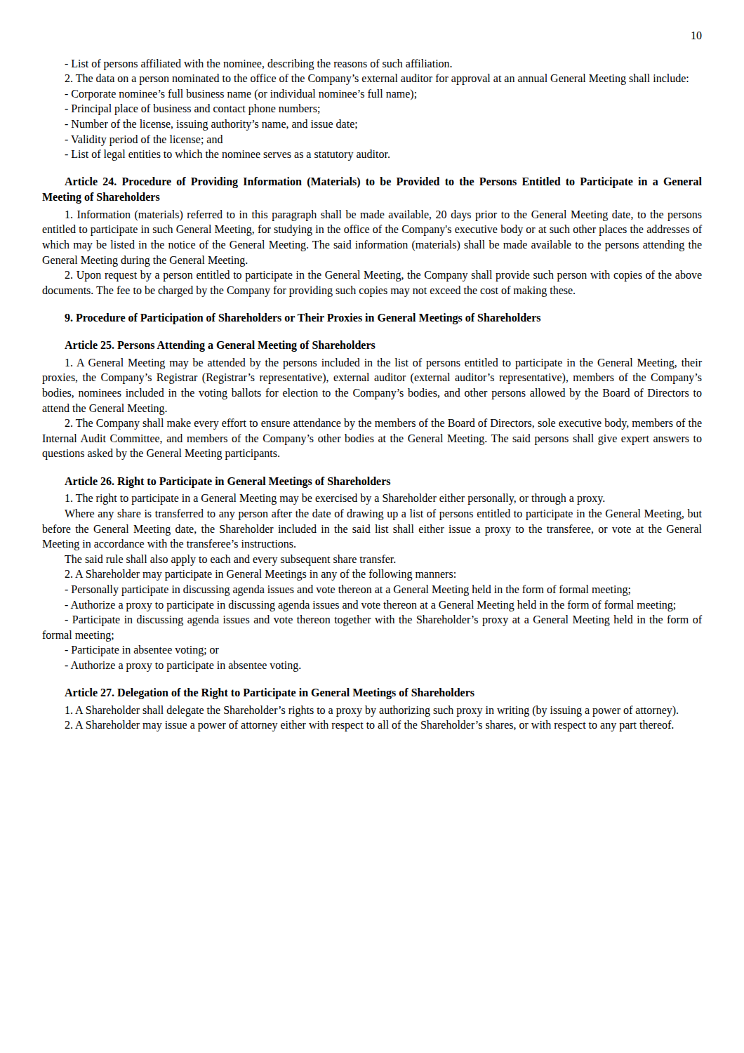10
- List of persons affiliated with the nominee, describing the reasons of such affiliation.
2. The data on a person nominated to the office of the Company’s external auditor for approval at an annual General Meeting shall include:
- Corporate nominee’s full business name (or individual nominee’s full name);
- Principal place of business and contact phone numbers;
- Number of the license, issuing authority’s name, and issue date;
- Validity period of the license; and
- List of legal entities to which the nominee serves as a statutory auditor.
Article 24. Procedure of Providing Information (Materials) to be Provided to the Persons Entitled to Participate in a General Meeting of Shareholders
1. Information (materials) referred to in this paragraph shall be made available, 20 days prior to the General Meeting date, to the persons entitled to participate in such General Meeting, for studying in the office of the Company's executive body or at such other places the addresses of which may be listed in the notice of the General Meeting. The said information (materials) shall be made available to the persons attending the General Meeting during the General Meeting.
2. Upon request by a person entitled to participate in the General Meeting, the Company shall provide such person with copies of the above documents. The fee to be charged by the Company for providing such copies may not exceed the cost of making these.
9. Procedure of Participation of Shareholders or Their Proxies in General Meetings of Shareholders
Article 25. Persons Attending a General Meeting of Shareholders
1. A General Meeting may be attended by the persons included in the list of persons entitled to participate in the General Meeting, their proxies, the Company’s Registrar (Registrar’s representative), external auditor (external auditor’s representative), members of the Company’s bodies, nominees included in the voting ballots for election to the Company’s bodies, and other persons allowed by the Board of Directors to attend the General Meeting.
2. The Company shall make every effort to ensure attendance by the members of the Board of Directors, sole executive body, members of the Internal Audit Committee, and members of the Company’s other bodies at the General Meeting. The said persons shall give expert answers to questions asked by the General Meeting participants.
Article 26. Right to Participate in General Meetings of Shareholders
1. The right to participate in a General Meeting may be exercised by a Shareholder either personally, or through a proxy.
Where any share is transferred to any person after the date of drawing up a list of persons entitled to participate in the General Meeting, but before the General Meeting date, the Shareholder included in the said list shall either issue a proxy to the transferee, or vote at the General Meeting in accordance with the transferee’s instructions.
The said rule shall also apply to each and every subsequent share transfer.
2. A Shareholder may participate in General Meetings in any of the following manners:
- Personally participate in discussing agenda issues and vote thereon at a General Meeting held in the form of formal meeting;
- Authorize a proxy to participate in discussing agenda issues and vote thereon at a General Meeting held in the form of formal meeting;
- Participate in discussing agenda issues and vote thereon together with the Shareholder’s proxy at a General Meeting held in the form of formal meeting;
- Participate in absentee voting; or
- Authorize a proxy to participate in absentee voting.
Article 27. Delegation of the Right to Participate in General Meetings of Shareholders
1. A Shareholder shall delegate the Shareholder’s rights to a proxy by authorizing such proxy in writing (by issuing a power of attorney).
2. A Shareholder may issue a power of attorney either with respect to all of the Shareholder’s shares, or with respect to any part thereof.